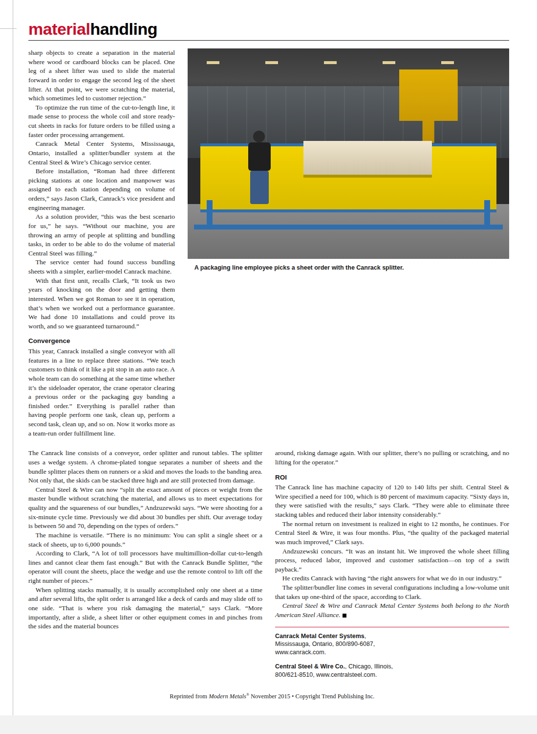material handling
sharp objects to create a separation in the material where wood or cardboard blocks can be placed. One leg of a sheet lifter was used to slide the material forward in order to engage the second leg of the sheet lifter. At that point, we were scratching the material, which sometimes led to customer rejection.”
To optimize the run time of the cut-to-length line, it made sense to process the whole coil and store ready-cut sheets in racks for future orders to be filled using a faster order processing arrangement.
Canrack Metal Center Systems, Mississauga, Ontario, installed a splitter/bundler system at the Central Steel & Wire’s Chicago service center.
Before installation, “Roman had three different picking stations at one location and manpower was assigned to each station depending on volume of orders,” says Jason Clark, Canrack’s vice president and engineering manager.
As a solution provider, “this was the best scenario for us,” he says. “Without our machine, you are throwing an army of people at splitting and bundling tasks, in order to be able to do the volume of material Central Steel was filling.”
The service center had found success bundling sheets with a simpler, earlier-model Canrack machine.
With that first unit, recalls Clark, “It took us two years of knocking on the door and getting them interested. When we got Roman to see it in operation, that’s when we worked out a performance guarantee. We had done 10 installations and could prove its worth, and so we guaranteed turnaround.”
Convergence
This year, Canrack installed a single conveyor with all features in a line to replace three stations. “We teach customers to think of it like a pit stop in an auto race. A whole team can do something at the same time whether it’s the sideloader operator, the crane operator clearing a previous order or the packaging guy banding a finished order.” Everything is parallel rather than having people perform one task, clean up, perform a second task, clean up, and so on. Now it works more as a team-run order fulfillment line.
A packaging line employee picks a sheet order with the Canrack splitter.
The Canrack line consists of a conveyor, order splitter and runout tables. The splitter uses a wedge system. A chrome-plated tongue separates a number of sheets and the bundle splitter places them on runners or a skid and moves the loads to the banding area. Not only that, the skids can be stacked three high and are still protected from damage.
Central Steel & Wire can now “split the exact amount of pieces or weight from the master bundle without scratching the material, and allows us to meet expectations for quality and the squareness of our bundles,” Andzuzewski says. “We were shooting for a six-minute cycle time. Previously we did about 30 bundles per shift. Our average today is between 50 and 70, depending on the types of orders.”
The machine is versatile. “There is no minimum: You can split a single sheet or a stack of sheets, up to 6,000 pounds.”
According to Clark, “A lot of toll processors have multimillion-dollar cut-to-length lines and cannot clear them fast enough.” But with the Canrack Bundle Splitter, “the operator will count the sheets, place the wedge and use the remote control to lift off the right number of pieces.”
When splitting stacks manually, it is usually accomplished only one sheet at a time and after several lifts, the split order is arranged like a deck of cards and may slide off to one side. “That is where you risk damaging the material,” says Clark. “More importantly, after a slide, a sheet lifter or other equipment comes in and pinches from the sides and the material bounces
around, risking damage again. With our splitter, there’s no pulling or scratching, and no lifting for the operator.”
ROI
The Canrack line has machine capacity of 120 to 140 lifts per shift. Central Steel & Wire specified a need for 100, which is 80 percent of maximum capacity. “Sixty days in, they were satisfied with the results,” says Clark. “They were able to eliminate three stacking tables and reduced their labor intensity considerably.”
The normal return on investment is realized in eight to 12 months, he continues. For Central Steel & Wire, it was four months. Plus, “the quality of the packaged material was much improved,” Clark says.
Andzuzewski concurs. “It was an instant hit. We improved the whole sheet filling process, reduced labor, improved and customer satisfaction—on top of a swift payback.”
He credits Canrack with having “the right answers for what we do in our industry.”
The splitter/bundler line comes in several configurations including a low-volume unit that takes up one-third of the space, according to Clark.
Central Steel & Wire and Canrack Metal Center Systems both belong to the North American Steel Alliance.
Canrack Metal Center Systems,
Mississauga, Ontario, 800/890-6087,
www.canrack.com.
Central Steel & Wire Co., Chicago, Illinois,
800/621-8510, www.centralsteel.com.
Reprinted from Modern Metals® November 2015 • Copyright Trend Publishing Inc.